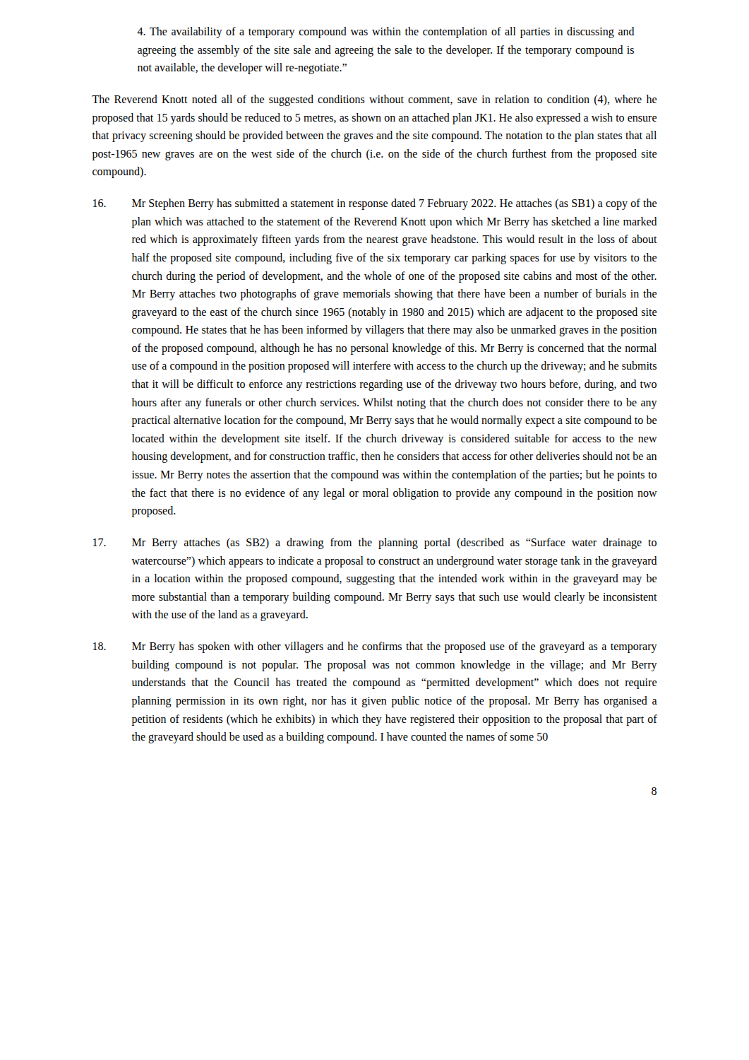4. The availability of a temporary compound was within the contemplation of all parties in discussing and agreeing the assembly of the site sale and agreeing the sale to the developer. If the temporary compound is not available, the developer will re-negotiate.”
The Reverend Knott noted all of the suggested conditions without comment, save in relation to condition (4), where he proposed that 15 yards should be reduced to 5 metres, as shown on an attached plan JK1. He also expressed a wish to ensure that privacy screening should be provided between the graves and the site compound. The notation to the plan states that all post-1965 new graves are on the west side of the church (i.e. on the side of the church furthest from the proposed site compound).
16.
Mr Stephen Berry has submitted a statement in response dated 7 February 2022. He attaches (as SB1) a copy of the plan which was attached to the statement of the Reverend Knott upon which Mr Berry has sketched a line marked red which is approximately fifteen yards from the nearest grave headstone. This would result in the loss of about half the proposed site compound, including five of the six temporary car parking spaces for use by visitors to the church during the period of development, and the whole of one of the proposed site cabins and most of the other. Mr Berry attaches two photographs of grave memorials showing that there have been a number of burials in the graveyard to the east of the church since 1965 (notably in 1980 and 2015) which are adjacent to the proposed site compound. He states that he has been informed by villagers that there may also be unmarked graves in the position of the proposed compound, although he has no personal knowledge of this. Mr Berry is concerned that the normal use of a compound in the position proposed will interfere with access to the church up the driveway; and he submits that it will be difficult to enforce any restrictions regarding use of the driveway two hours before, during, and two hours after any funerals or other church services. Whilst noting that the church does not consider there to be any practical alternative location for the compound, Mr Berry says that he would normally expect a site compound to be located within the development site itself. If the church driveway is considered suitable for access to the new housing development, and for construction traffic, then he considers that access for other deliveries should not be an issue. Mr Berry notes the assertion that the compound was within the contemplation of the parties; but he points to the fact that there is no evidence of any legal or moral obligation to provide any compound in the position now proposed.
17.
Mr Berry attaches (as SB2) a drawing from the planning portal (described as “Surface water drainage to watercourse”) which appears to indicate a proposal to construct an underground water storage tank in the graveyard in a location within the proposed compound, suggesting that the intended work within in the graveyard may be more substantial than a temporary building compound. Mr Berry says that such use would clearly be inconsistent with the use of the land as a graveyard.
18.
Mr Berry has spoken with other villagers and he confirms that the proposed use of the graveyard as a temporary building compound is not popular. The proposal was not common knowledge in the village; and Mr Berry understands that the Council has treated the compound as “permitted development” which does not require planning permission in its own right, nor has it given public notice of the proposal. Mr Berry has organised a petition of residents (which he exhibits) in which they have registered their opposition to the proposal that part of the graveyard should be used as a building compound. I have counted the names of some 50
8